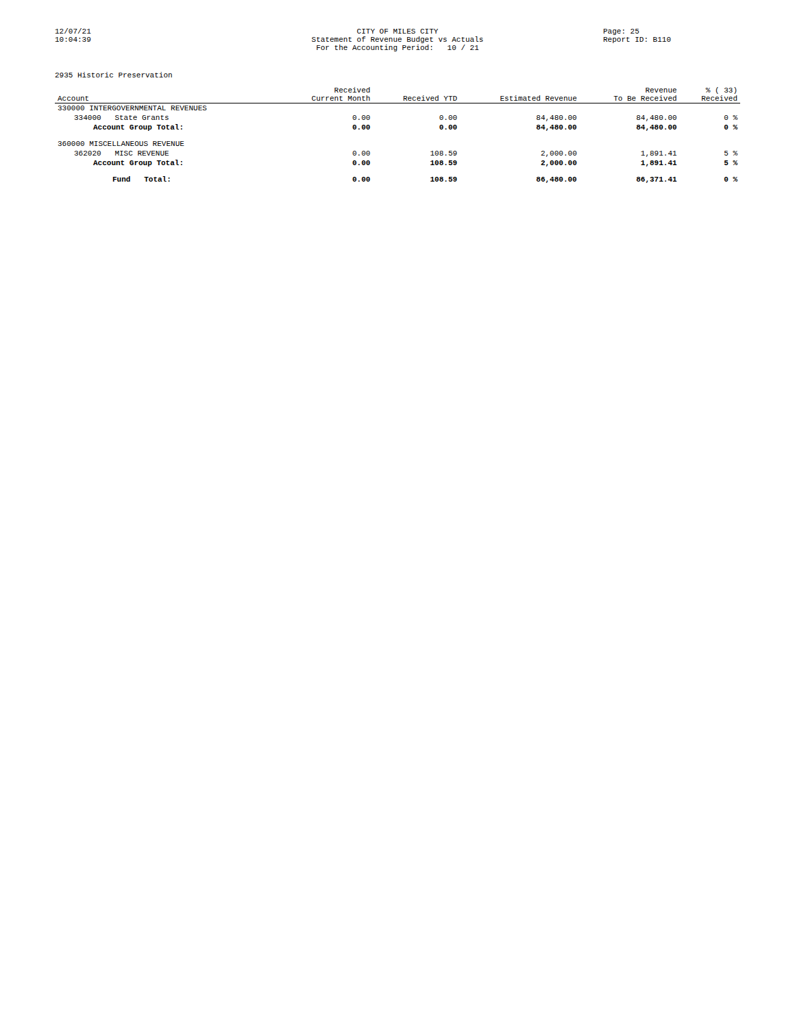12/07/21 10:04:39
CITY OF MILES CITY
Statement of Revenue Budget vs Actuals
For the Accounting Period: 10 / 21
Page: 25 Report ID: B110
2935 Historic Preservation
| | Received | | | Revenue | % ( 33) |
| --- | --- | --- | --- | --- | --- |
| Account | Current Month | Received YTD | Estimated Revenue | To Be Received | Received |
| 330000 INTERGOVERNMENTAL REVENUES | | | | | |
| 334000 State Grants | 0.00 | 0.00 | 84,480.00 | 84,480.00 | 0 % |
| Account Group Total: | 0.00 | 0.00 | 84,480.00 | 84,480.00 | 0 % |
| 360000 MISCELLANEOUS REVENUE | | | | | |
| 362020 MISC REVENUE | 0.00 | 108.59 | 2,000.00 | 1,891.41 | 5 % |
| Account Group Total: | 0.00 | 108.59 | 2,000.00 | 1,891.41 | 5 % |
| Fund Total: | 0.00 | 108.59 | 86,480.00 | 86,371.41 | 0 % |